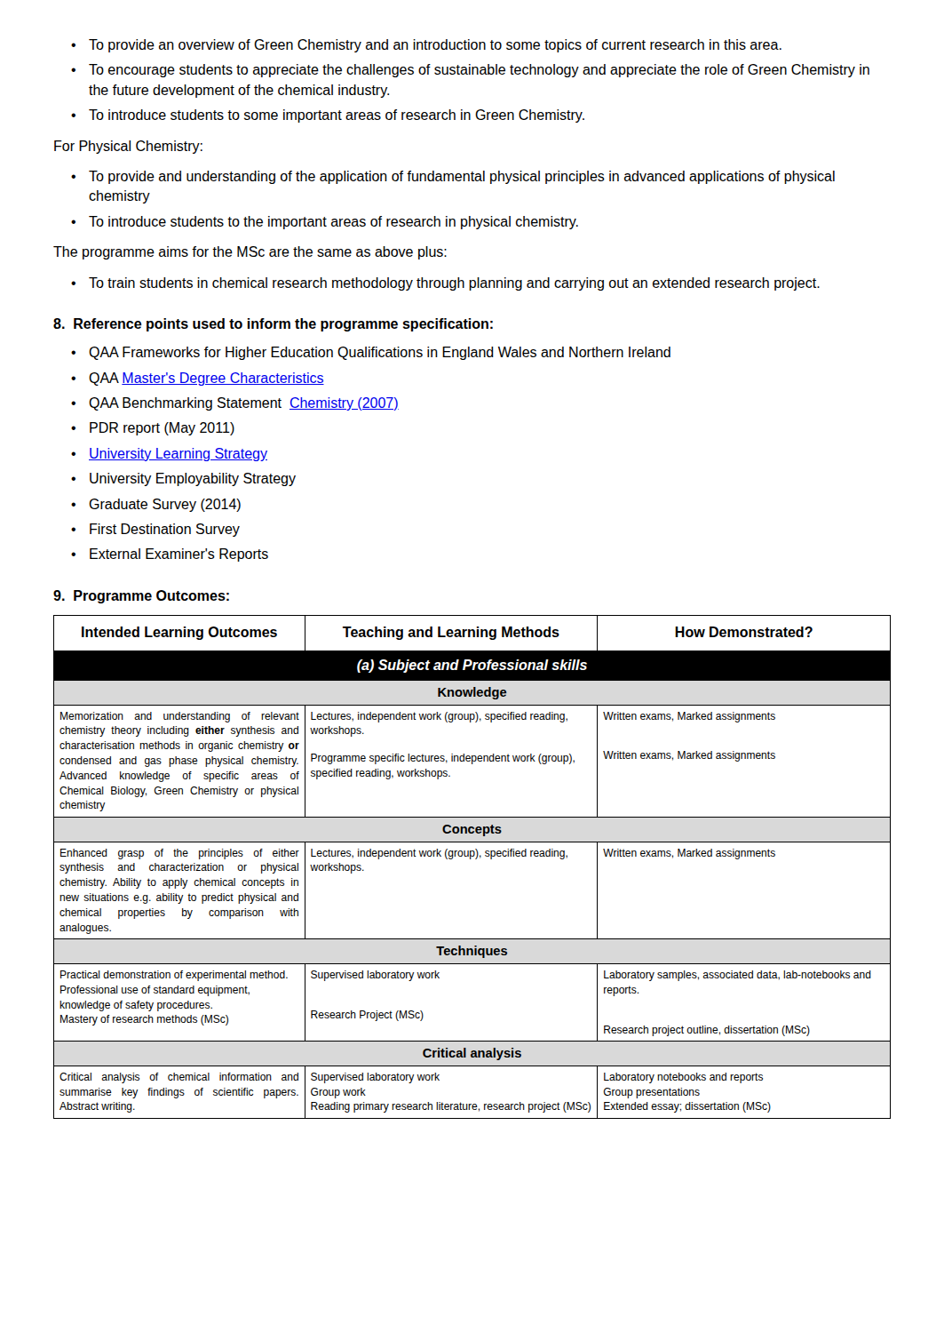To provide an overview of Green Chemistry and an introduction to some topics of current research in this area.
To encourage students to appreciate the challenges of sustainable technology and appreciate the role of Green Chemistry in the future development of the chemical industry.
To introduce students to some important areas of research in Green Chemistry.
For Physical Chemistry:
To provide and understanding of the application of fundamental physical principles in advanced applications of physical chemistry
To introduce students to the important areas of research in physical chemistry.
The programme aims for the MSc are the same as above plus:
To train students in chemical research methodology through planning and carrying out an extended research project.
8. Reference points used to inform the programme specification:
QAA Frameworks for Higher Education Qualifications in England Wales and Northern Ireland
QAA Master's Degree Characteristics
QAA Benchmarking Statement Chemistry (2007)
PDR report (May 2011)
University Learning Strategy
University Employability Strategy
Graduate Survey (2014)
First Destination Survey
External Examiner's Reports
9. Programme Outcomes:
| Intended Learning Outcomes | Teaching and Learning Methods | How Demonstrated? |
| --- | --- | --- |
| (a) Subject and Professional skills |
| Knowledge |
| Memorization and understanding of relevant chemistry theory including either synthesis and characterisation methods in organic chemistry or condensed and gas phase physical chemistry. Advanced knowledge of specific areas of Chemical Biology, Green Chemistry or physical chemistry | Lectures, independent work (group), specified reading, workshops. Programme specific lectures, independent work (group), specified reading, workshops. | Written exams, Marked assignments Written exams, Marked assignments |
| Concepts |
| Enhanced grasp of the principles of either synthesis and characterization or physical chemistry. Ability to apply chemical concepts in new situations e.g. ability to predict physical and chemical properties by comparison with analogues. | Lectures, independent work (group), specified reading, workshops. | Written exams, Marked assignments |
| Techniques |
| Practical demonstration of experimental method. Professional use of standard equipment, knowledge of safety procedures. Mastery of research methods (MSc) | Supervised laboratory work Research Project (MSc) | Laboratory samples, associated data, lab-notebooks and reports. Research project outline, dissertation (MSc) |
| Critical analysis |
| Critical analysis of chemical information and summarise key findings of scientific papers. Abstract writing. | Supervised laboratory work Group work Reading primary research literature, research project (MSc) | Laboratory notebooks and reports Group presentations Extended essay; dissertation (MSc) |